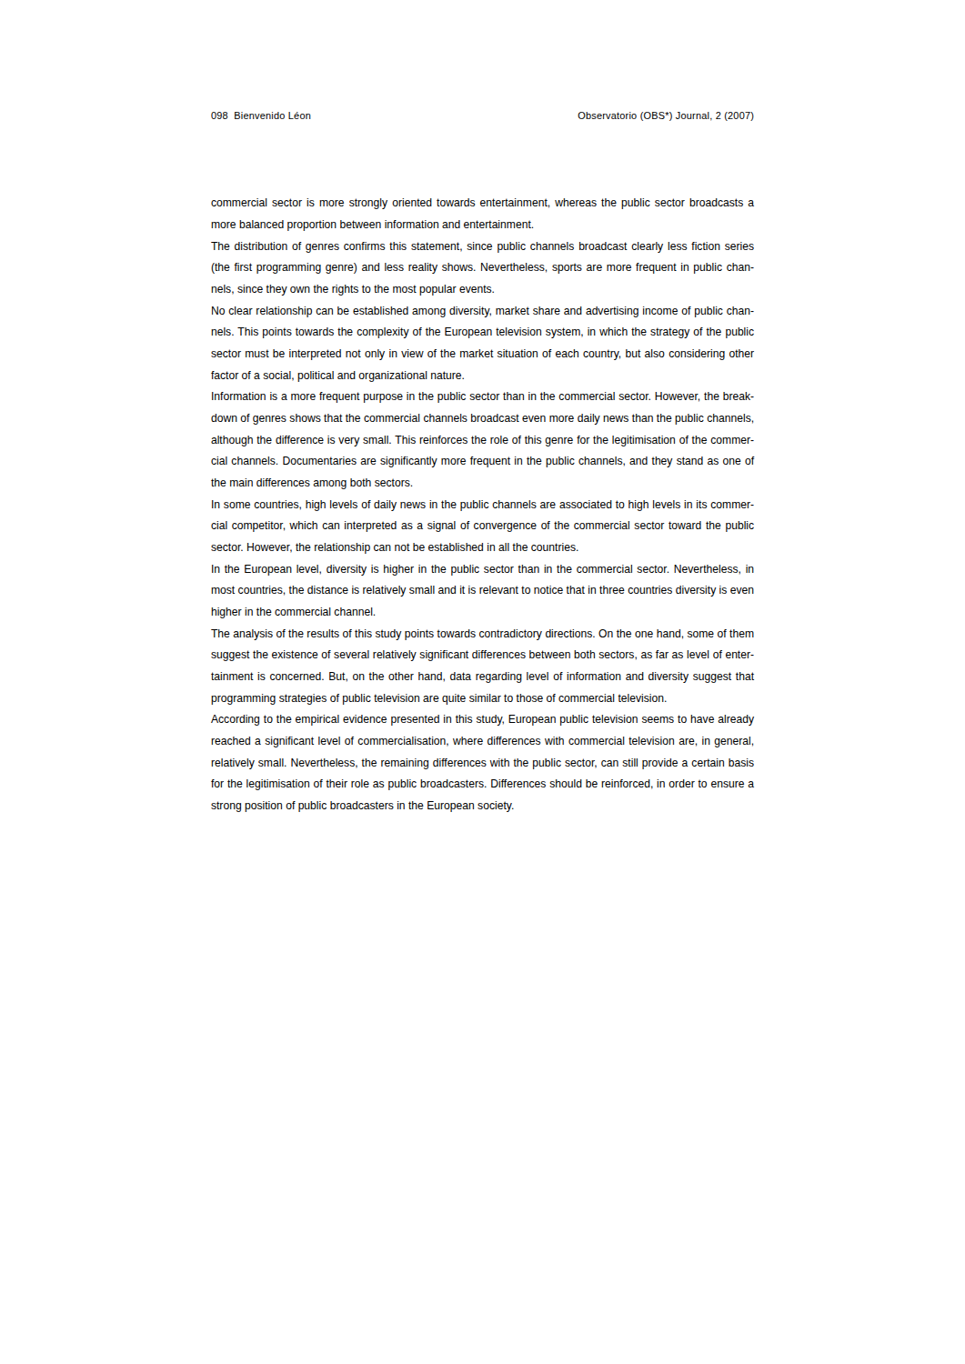098 Bienvenido Léon Observatorio (OBS*) Journal, 2 (2007)
commercial sector is more strongly oriented towards entertainment, whereas the public sector broadcasts a more balanced proportion between information and entertainment.
The distribution of genres confirms this statement, since public channels broadcast clearly less fiction series (the first programming genre) and less reality shows. Nevertheless, sports are more frequent in public channels, since they own the rights to the most popular events.
No clear relationship can be established among diversity, market share and advertising income of public channels. This points towards the complexity of the European television system, in which the strategy of the public sector must be interpreted not only in view of the market situation of each country, but also considering other factor of a social, political and organizational nature.
Information is a more frequent purpose in the public sector than in the commercial sector. However, the breakdown of genres shows that the commercial channels broadcast even more daily news than the public channels, although the difference is very small. This reinforces the role of this genre for the legitimisation of the commercial channels. Documentaries are significantly more frequent in the public channels, and they stand as one of the main differences among both sectors.
In some countries, high levels of daily news in the public channels are associated to high levels in its commercial competitor, which can interpreted as a signal of convergence of the commercial sector toward the public sector. However, the relationship can not be established in all the countries.
In the European level, diversity is higher in the public sector than in the commercial sector. Nevertheless, in most countries, the distance is relatively small and it is relevant to notice that in three countries diversity is even higher in the commercial channel.
The analysis of the results of this study points towards contradictory directions. On the one hand, some of them suggest the existence of several relatively significant differences between both sectors, as far as level of entertainment is concerned. But, on the other hand, data regarding level of information and diversity suggest that programming strategies of public television are quite similar to those of commercial television.
According to the empirical evidence presented in this study, European public television seems to have already reached a significant level of commercialisation, where differences with commercial television are, in general, relatively small. Nevertheless, the remaining differences with the public sector, can still provide a certain basis for the legitimisation of their role as public broadcasters. Differences should be reinforced, in order to ensure a strong position of public broadcasters in the European society.